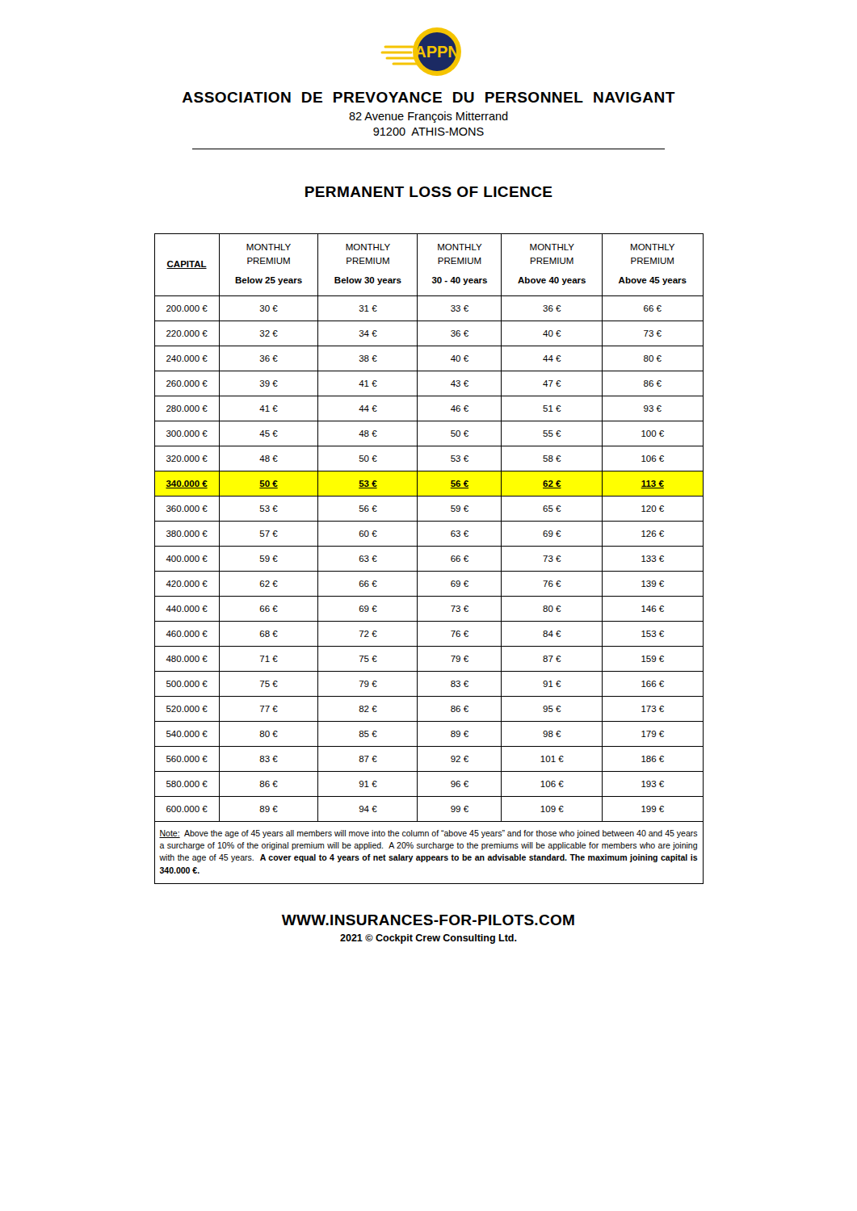APPN
ASSOCIATION DE PREVOYANCE DU PERSONNEL NAVIGANT
82 Avenue François Mitterrand
91200 ATHIS-MONS
PERMANENT LOSS OF LICENCE
| CAPITAL | MONTHLY PREMIUM Below 25 years | MONTHLY PREMIUM Below 30 years | MONTHLY PREMIUM 30 - 40 years | MONTHLY PREMIUM Above 40 years | MONTHLY PREMIUM Above 45 years |
| --- | --- | --- | --- | --- | --- |
| 200.000 € | 30 € | 31 € | 33 € | 36 € | 66 € |
| 220.000 € | 32 € | 34 € | 36 € | 40 € | 73 € |
| 240.000 € | 36 € | 38 € | 40 € | 44 € | 80 € |
| 260.000 € | 39 € | 41 € | 43 € | 47 € | 86 € |
| 280.000 € | 41 € | 44 € | 46 € | 51 € | 93 € |
| 300.000 € | 45 € | 48 € | 50 € | 55 € | 100 € |
| 320.000 € | 48 € | 50 € | 53 € | 58 € | 106 € |
| 340.000 € | 50 € | 53 € | 56 € | 62 € | 113 € |
| 360.000 € | 53 € | 56 € | 59 € | 65 € | 120 € |
| 380.000 € | 57 € | 60 € | 63 € | 69 € | 126 € |
| 400.000 € | 59 € | 63 € | 66 € | 73 € | 133 € |
| 420.000 € | 62 € | 66 € | 69 € | 76 € | 139 € |
| 440.000 € | 66 € | 69 € | 73 € | 80 € | 146 € |
| 460.000 € | 68 € | 72 € | 76 € | 84 € | 153 € |
| 480.000 € | 71 € | 75 € | 79 € | 87 € | 159 € |
| 500.000 € | 75 € | 79 € | 83 € | 91 € | 166 € |
| 520.000 € | 77 € | 82 € | 86 € | 95 € | 173 € |
| 540.000 € | 80 € | 85 € | 89 € | 98 € | 179 € |
| 560.000 € | 83 € | 87 € | 92 € | 101 € | 186 € |
| 580.000 € | 86 € | 91 € | 96 € | 106 € | 193 € |
| 600.000 € | 89 € | 94 € | 99 € | 109 € | 199 € |
Note: Above the age of 45 years all members will move into the column of “above 45 years” and for those who joined between 40 and 45 years a surcharge of 10% of the original premium will be applied. A 20% surcharge to the premiums will be applicable for members who are joining with the age of 45 years. A cover equal to 4 years of net salary appears to be an advisable standard. The maximum joining capital is 340.000 €.
WWW.INSURANCES-FOR-PILOTS.COM
2021 © Cockpit Crew Consulting Ltd.